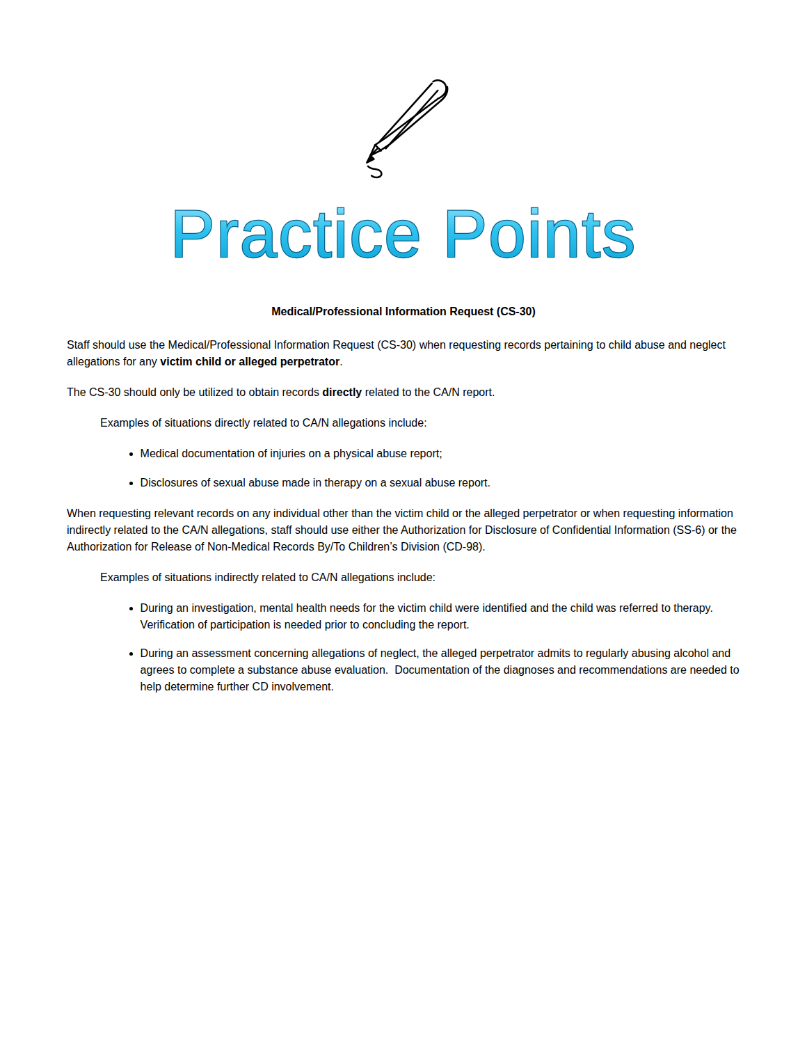Practice Points
Medical/Professional Information Request (CS-30)
Staff should use the Medical/Professional Information Request (CS-30) when requesting records pertaining to child abuse and neglect allegations for any victim child or alleged perpetrator.
The CS-30 should only be utilized to obtain records directly related to the CA/N report.
Examples of situations directly related to CA/N allegations include:
Medical documentation of injuries on a physical abuse report;
Disclosures of sexual abuse made in therapy on a sexual abuse report.
When requesting relevant records on any individual other than the victim child or the alleged perpetrator or when requesting information indirectly related to the CA/N allegations, staff should use either the Authorization for Disclosure of Confidential Information (SS-6) or the Authorization for Release of Non-Medical Records By/To Children’s Division (CD-98).
Examples of situations indirectly related to CA/N allegations include:
During an investigation, mental health needs for the victim child were identified and the child was referred to therapy. Verification of participation is needed prior to concluding the report.
During an assessment concerning allegations of neglect, the alleged perpetrator admits to regularly abusing alcohol and agrees to complete a substance abuse evaluation. Documentation of the diagnoses and recommendations are needed to help determine further CD involvement.